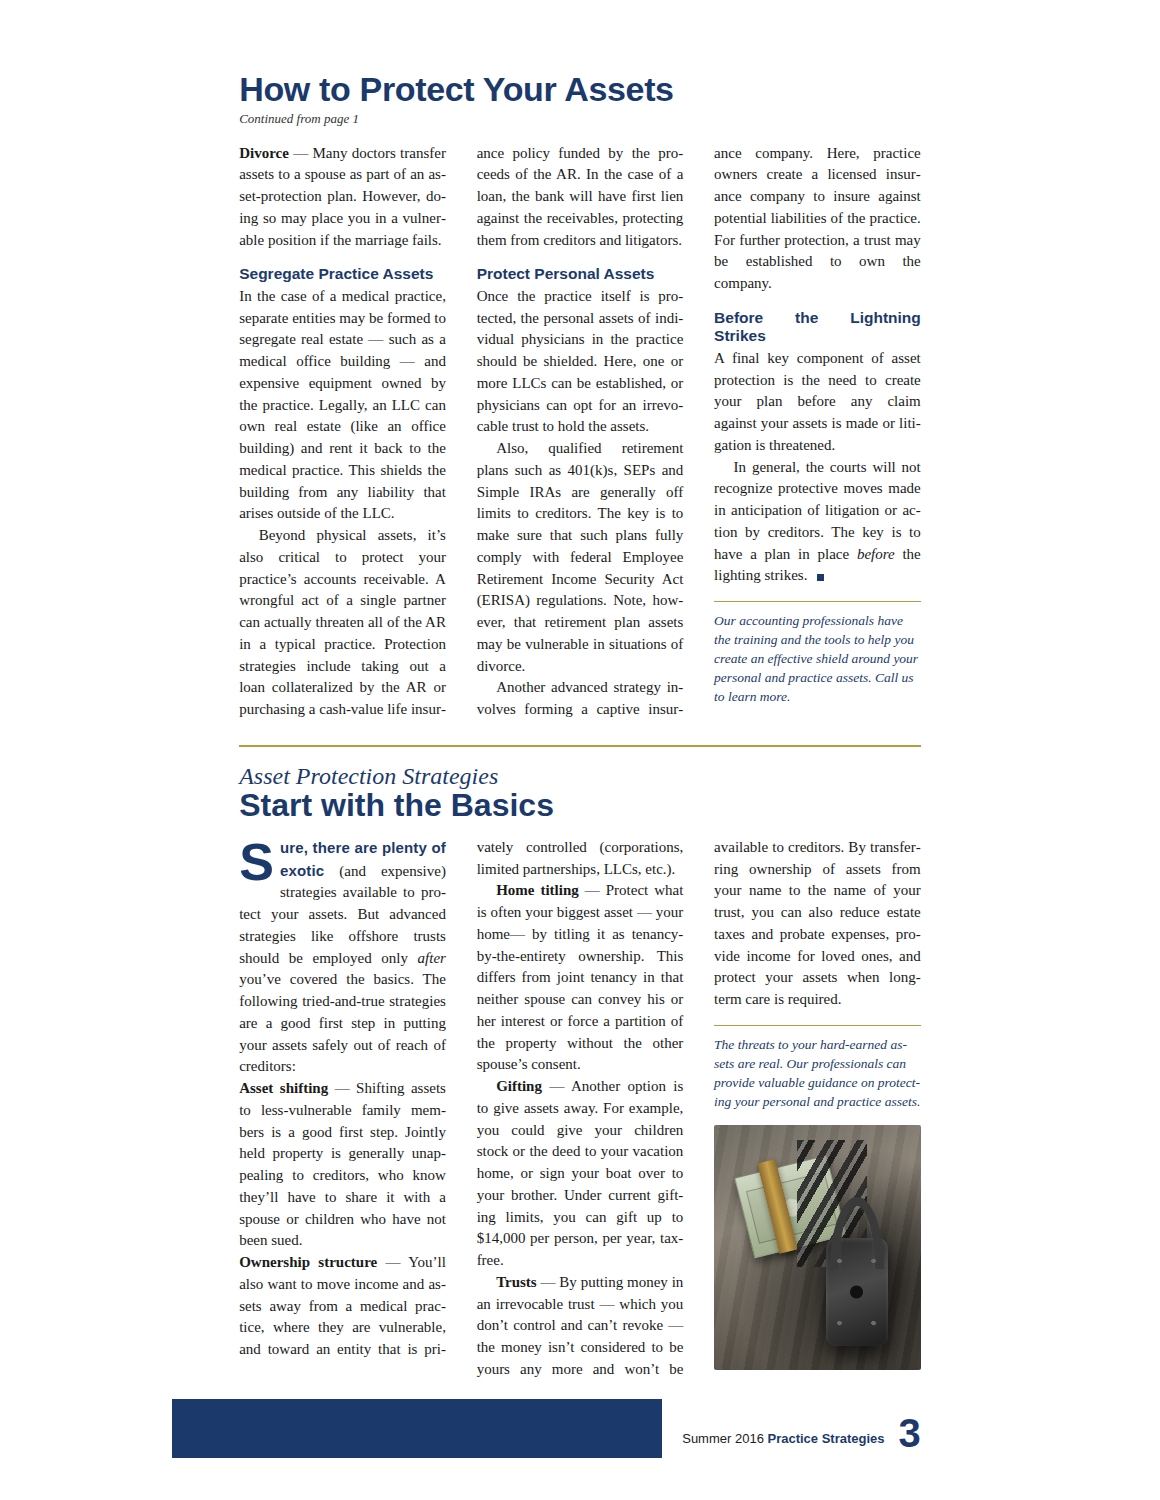How to Protect Your Assets
Continued from page 1
Divorce — Many doctors transfer assets to a spouse as part of an asset-protection plan. However, doing so may place you in a vulnerable position if the marriage fails.
Segregate Practice Assets
In the case of a medical practice, separate entities may be formed to segregate real estate — such as a medical office building — and expensive equipment owned by the practice. Legally, an LLC can own real estate (like an office building) and rent it back to the medical practice. This shields the building from any liability that arises outside of the LLC.
Beyond physical assets, it’s also critical to protect your practice’s accounts receivable. A wrongful act of a single partner can actually threaten all of the AR in a typical practice. Protection strategies include taking out a loan collateralized by the AR or purchasing a cash-value life insurance policy funded by the proceeds of the AR. In the case of a loan, the bank will have first lien against the receivables, protecting them from creditors and litigators.
Protect Personal Assets
Once the practice itself is protected, the personal assets of individual physicians in the practice should be shielded. Here, one or more LLCs can be established, or physicians can opt for an irrevocable trust to hold the assets.
Also, qualified retirement plans such as 401(k)s, SEPs and Simple IRAs are generally off limits to creditors. The key is to make sure that such plans fully comply with federal Employee Retirement Income Security Act (ERISA) regulations. Note, however, that retirement plan assets may be vulnerable in situations of divorce.
Another advanced strategy involves forming a captive insurance company. Here, practice owners create a licensed insurance company to insure against potential liabilities of the practice. For further protection, a trust may be established to own the company.
Before the Lightning Strikes
A final key component of asset protection is the need to create your plan before any claim against your assets is made or litigation is threatened.
In general, the courts will not recognize protective moves made in anticipation of litigation or action by creditors. The key is to have a plan in place before the lighting strikes.
Our accounting professionals have the training and the tools to help you create an effective shield around your personal and practice assets. Call us to learn more.
Asset Protection Strategies
Start with the Basics
Sure, there are plenty of exotic (and expensive) strategies available to protect your assets. But advanced strategies like offshore trusts should be employed only after you’ve covered the basics. The following tried-and-true strategies are a good first step in putting your assets safely out of reach of creditors:
Asset shifting — Shifting assets to less-vulnerable family members is a good first step. Jointly held property is generally unappealing to creditors, who know they’ll have to share it with a spouse or children who have not been sued.
Ownership structure — You’ll also want to move income and assets away from a medical practice, where they are vulnerable, and toward an entity that is privately controlled (corporations, limited partnerships, LLCs, etc.).
Home titling — Protect what is often your biggest asset — your home— by titling it as tenancy-by-the-entirety ownership. This differs from joint tenancy in that neither spouse can convey his or her interest or force a partition of the property without the other spouse’s consent.
Gifting — Another option is to give assets away. For example, you could give your children stock or the deed to your vacation home, or sign your boat over to your brother. Under current gifting limits, you can gift up to $14,000 per person, per year, tax-free.
Trusts — By putting money in an irrevocable trust — which you don’t control and can’t revoke — the money isn’t considered to be yours any more and won’t be available to creditors. By transferring ownership of assets from your name to the name of your trust, you can also reduce estate taxes and probate expenses, provide income for loved ones, and protect your assets when long-term care is required.
The threats to your hard-earned assets are real. Our professionals can provide valuable guidance on protecting your personal and practice assets.
Summer 2016 Practice Strategies 3